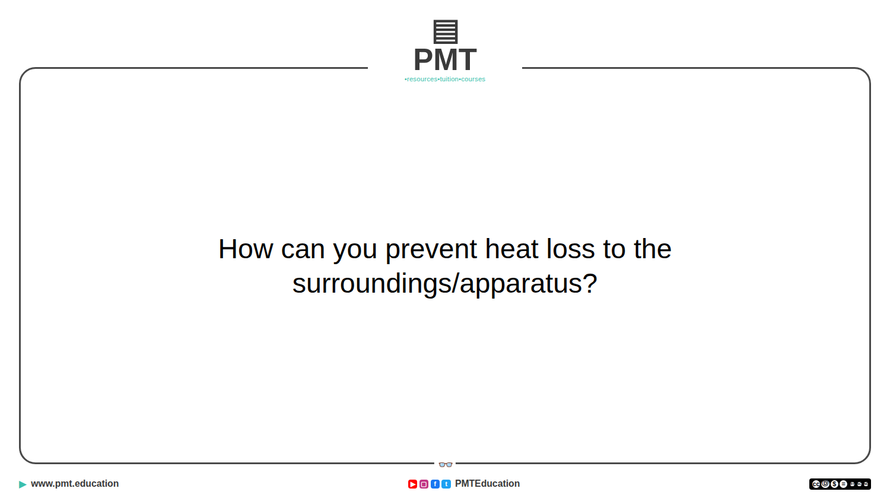▤ PMT •resources•tuition•courses
How can you prevent heat loss to the surroundings/apparatus?
👓
▶ www.pmt.education
▶ ▢ f t PMTEducation
cc Ⓓ $ =
BY NC ND